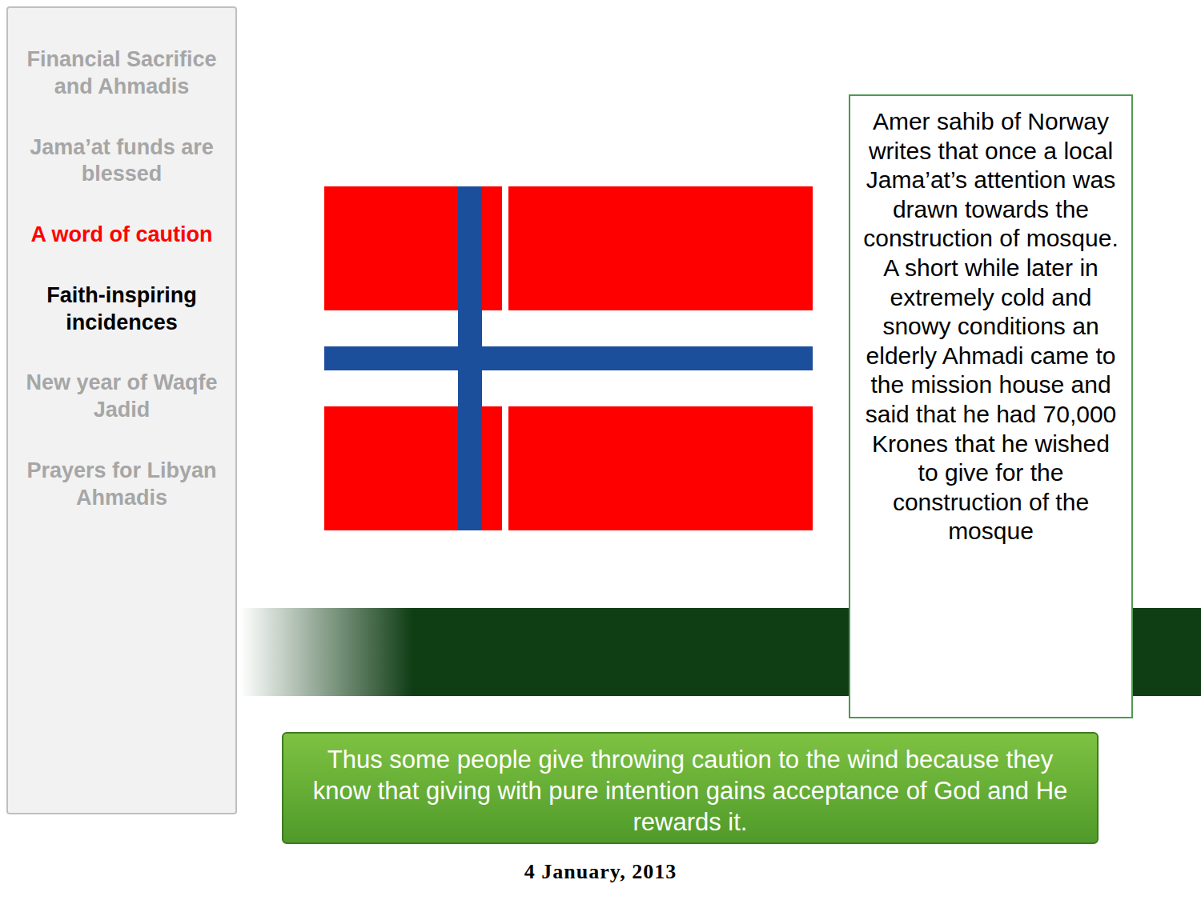Financial Sacrifice and Ahmadis
Jama’at funds are blessed
A word of caution
Faith-inspiring incidences
New year of Waqfe Jadid
Prayers for Libyan Ahmadis
Amer sahib of Norway writes that once a local Jama’at’s attention was drawn towards the construction of mosque. A short while later in extremely cold and snowy conditions an elderly Ahmadi came to the mission house and said that he had 70,000 Krones that he wished to give for the construction of the mosque
Thus some people give throwing caution to the wind because they know that giving with pure intention gains acceptance of God and He rewards it.
4 January, 2013